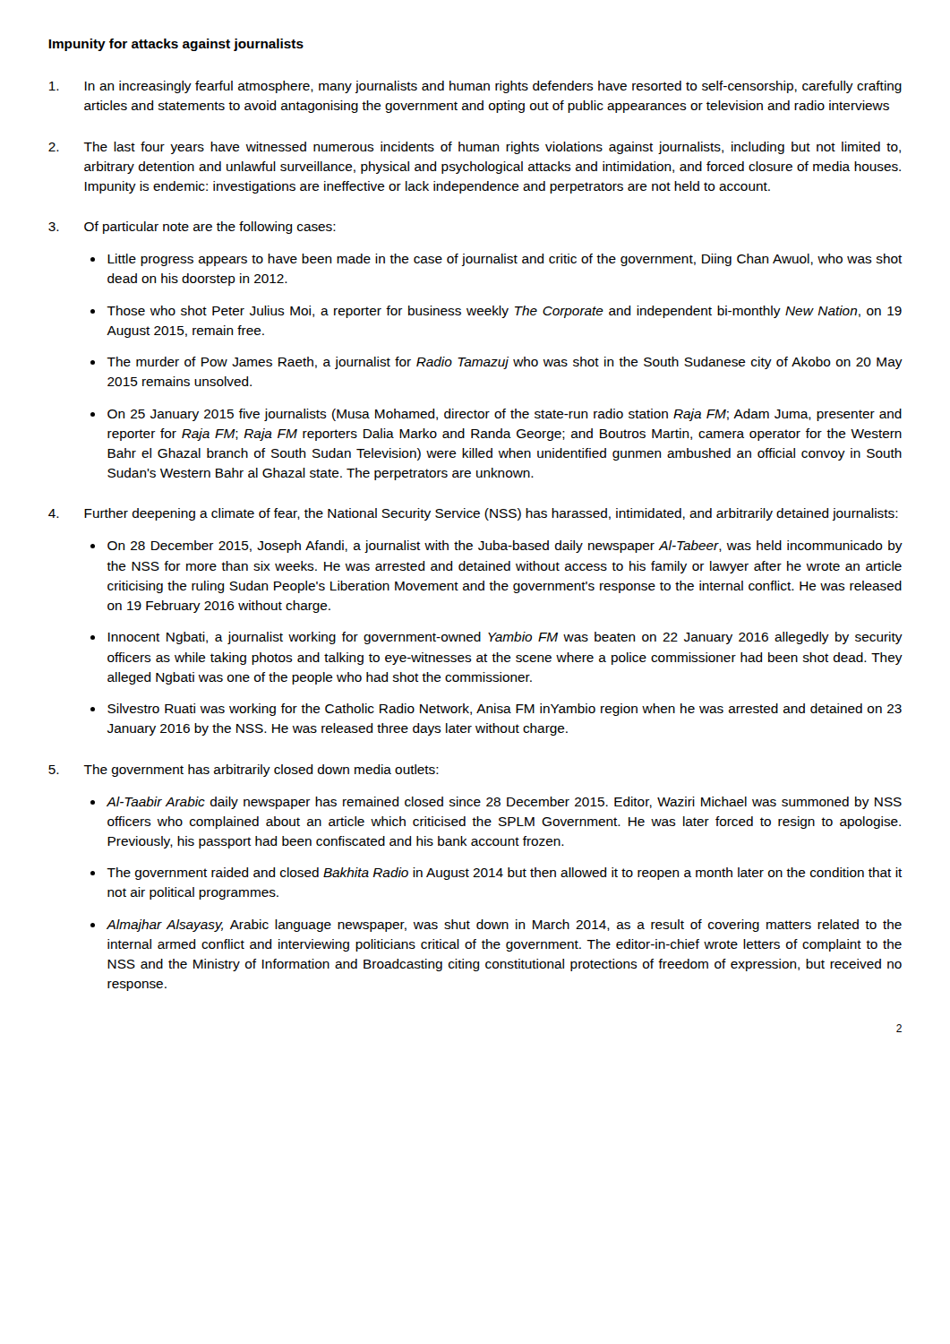Impunity for attacks against journalists
In an increasingly fearful atmosphere, many journalists and human rights defenders have resorted to self-censorship, carefully crafting articles and statements to avoid antagonising the government and opting out of public appearances or television and radio interviews
The last four years have witnessed numerous incidents of human rights violations against journalists, including but not limited to, arbitrary detention and unlawful surveillance, physical and psychological attacks and intimidation, and forced closure of media houses. Impunity is endemic: investigations are ineffective or lack independence and perpetrators are not held to account.
Of particular note are the following cases:
Little progress appears to have been made in the case of journalist and critic of the government, Diing Chan Awuol, who was shot dead on his doorstep in 2012.
Those who shot Peter Julius Moi, a reporter for business weekly The Corporate and independent bi-monthly New Nation, on 19 August 2015, remain free.
The murder of Pow James Raeth, a journalist for Radio Tamazuj who was shot in the South Sudanese city of Akobo on 20 May 2015 remains unsolved.
On 25 January 2015 five journalists (Musa Mohamed, director of the state-run radio station Raja FM; Adam Juma, presenter and reporter for Raja FM; Raja FM reporters Dalia Marko and Randa George; and Boutros Martin, camera operator for the Western Bahr el Ghazal branch of South Sudan Television) were killed when unidentified gunmen ambushed an official convoy in South Sudan's Western Bahr al Ghazal state. The perpetrators are unknown.
Further deepening a climate of fear, the National Security Service (NSS) has harassed, intimidated, and arbitrarily detained journalists:
On 28 December 2015, Joseph Afandi, a journalist with the Juba-based daily newspaper Al-Tabeer, was held incommunicado by the NSS for more than six weeks. He was arrested and detained without access to his family or lawyer after he wrote an article criticising the ruling Sudan People's Liberation Movement and the government's response to the internal conflict. He was released on 19 February 2016 without charge.
Innocent Ngbati, a journalist working for government-owned Yambio FM was beaten on 22 January 2016 allegedly by security officers as while taking photos and talking to eye-witnesses at the scene where a police commissioner had been shot dead. They alleged Ngbati was one of the people who had shot the commissioner.
Silvestro Ruati was working for the Catholic Radio Network, Anisa FM inYambio region when he was arrested and detained on 23 January 2016 by the NSS. He was released three days later without charge.
The government has arbitrarily closed down media outlets:
Al-Taabir Arabic daily newspaper has remained closed since 28 December 2015. Editor, Waziri Michael was summoned by NSS officers who complained about an article which criticised the SPLM Government. He was later forced to resign to apologise. Previously, his passport had been confiscated and his bank account frozen.
The government raided and closed Bakhita Radio in August 2014 but then allowed it to reopen a month later on the condition that it not air political programmes.
Almajhar Alsayasy, Arabic language newspaper, was shut down in March 2014, as a result of covering matters related to the internal armed conflict and interviewing politicians critical of the government. The editor-in-chief wrote letters of complaint to the NSS and the Ministry of Information and Broadcasting citing constitutional protections of freedom of expression, but received no response.
2